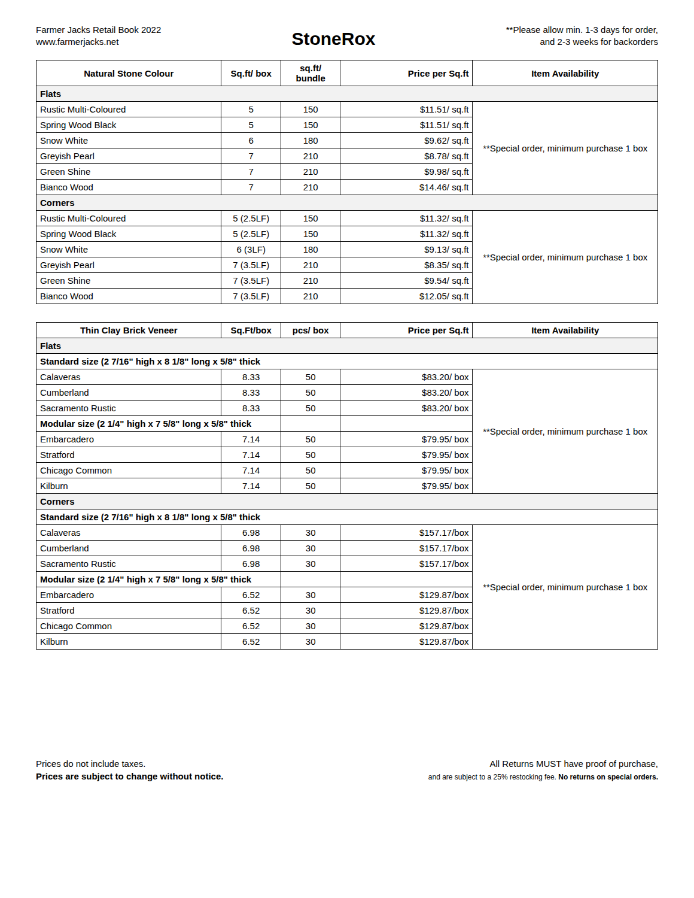Farmer Jacks Retail Book 2022
www.farmerjacks.net
StoneRox
**Please allow min. 1-3 days for order,
and 2-3 weeks for backorders
| Natural Stone Colour | Sq.ft/ box | sq.ft/ bundle | Price per Sq.ft | Item Availability |
| --- | --- | --- | --- | --- |
| Flats |
| Rustic Multi-Coloured | 5 | 150 | $11.51/ sq.ft | **Special order, minimum purchase 1 box |
| Spring Wood Black | 5 | 150 | $11.51/ sq.ft |
| Snow White | 6 | 180 | $9.62/ sq.ft |
| Greyish Pearl | 7 | 210 | $8.78/ sq.ft |
| Green Shine | 7 | 210 | $9.98/ sq.ft |
| Bianco Wood | 7 | 210 | $14.46/ sq.ft |
| Corners |
| Rustic Multi-Coloured | 5 (2.5LF) | 150 | $11.32/ sq.ft | **Special order, minimum purchase 1 box |
| Spring Wood Black | 5 (2.5LF) | 150 | $11.32/ sq.ft |
| Snow White | 6 (3LF) | 180 | $9.13/ sq.ft |
| Greyish Pearl | 7 (3.5LF) | 210 | $8.35/ sq.ft |
| Green Shine | 7 (3.5LF) | 210 | $9.54/ sq.ft |
| Bianco Wood | 7 (3.5LF) | 210 | $12.05/ sq.ft |
| Thin Clay Brick Veneer | Sq.Ft/box | pcs/ box | Price per Sq.ft | Item Availability |
| --- | --- | --- | --- | --- |
| Flats |
| Standard size (2 7/16" high x 8 1/8" long x 5/8" thick |
| Calaveras | 8.33 | 50 | $83.20/ box | **Special order, minimum purchase 1 box |
| Cumberland | 8.33 | 50 | $83.20/ box |
| Sacramento Rustic | 8.33 | 50 | $83.20/ box |
| Modular size (2 1/4" high x 7 5/8" long x 5/8" thick | | |
| Embarcadero | 7.14 | 50 | $79.95/ box |
| Stratford | 7.14 | 50 | $79.95/ box |
| Chicago Common | 7.14 | 50 | $79.95/ box |
| Kilburn | 7.14 | 50 | $79.95/ box |
| Corners |
| Standard size (2 7/16" high x 8 1/8" long x 5/8" thick |
| Calaveras | 6.98 | 30 | $157.17/box | **Special order, minimum purchase 1 box |
| Cumberland | 6.98 | 30 | $157.17/box |
| Sacramento Rustic | 6.98 | 30 | $157.17/box |
| Modular size (2 1/4" high x 7 5/8" long x 5/8" thick | | |
| Embarcadero | 6.52 | 30 | $129.87/box |
| Stratford | 6.52 | 30 | $129.87/box |
| Chicago Common | 6.52 | 30 | $129.87/box |
| Kilburn | 6.52 | 30 | $129.87/box |
Prices do not include taxes.
Prices are subject to change without notice.
All Returns MUST have proof of purchase,
and are subject to a 25% restocking fee. No returns on special orders.